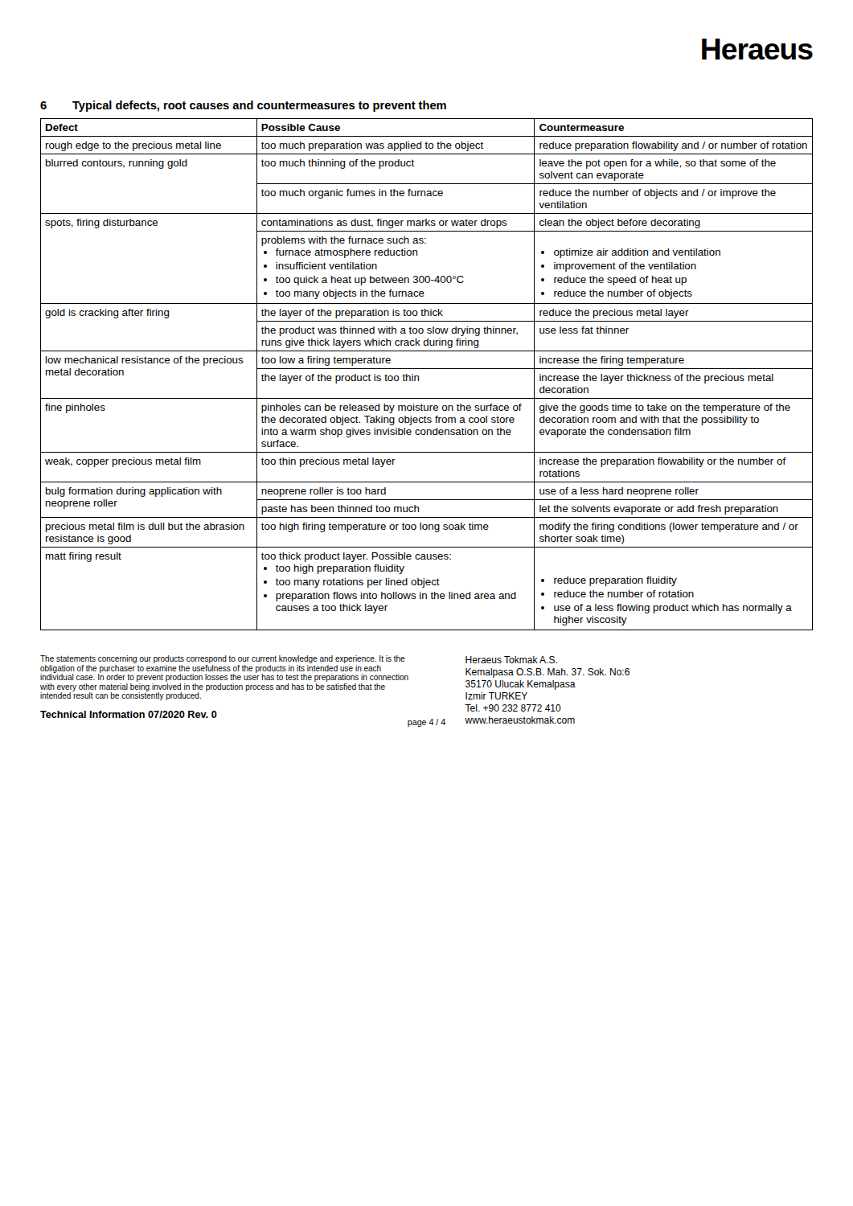Heraeus
6 Typical defects, root causes and countermeasures to prevent them
| Defect | Possible Cause | Countermeasure |
| --- | --- | --- |
| rough edge to the precious metal line | too much preparation was applied to the object | reduce preparation flowability and / or number of rotation |
| blurred contours, running gold | too much thinning of the product | leave the pot open for a while, so that some of the solvent can evaporate |
| too much organic fumes in the furnace | reduce the number of objects and / or improve the ventilation |
| spots, firing disturbance | contaminations as dust, finger marks or water drops | clean the object before decorating |
| problems with the furnace such as: furnace atmosphere reduction insufficient ventilation too quick a heat up between 300-400°C too many objects in the furnace | optimize air addition and ventilation improvement of the ventilation reduce the speed of heat up reduce the number of objects |
| gold is cracking after firing | the layer of the preparation is too thick | reduce the precious metal layer |
| the product was thinned with a too slow drying thinner, runs give thick layers which crack during firing | use less fat thinner |
| low mechanical resistance of the precious metal decoration | too low a firing temperature | increase the firing temperature |
| the layer of the product is too thin | increase the layer thickness of the precious metal decoration |
| fine pinholes | pinholes can be released by moisture on the surface of the decorated object. Taking objects from a cool store into a warm shop gives invisible condensation on the surface. | give the goods time to take on the temperature of the decoration room and with that the possibility to evaporate the condensation film |
| weak, copper precious metal film | too thin precious metal layer | increase the preparation flowability or the number of rotations |
| bulg formation during application with neoprene roller | neoprene roller is too hard | use of a less hard neoprene roller |
| paste has been thinned too much | let the solvents evaporate or add fresh preparation |
| precious metal film is dull but the abrasion resistance is good | too high firing temperature or too long soak time | modify the firing conditions (lower temperature and / or shorter soak time) |
| matt firing result | too thick product layer. Possible causes: too high preparation fluidity too many rotations per lined object preparation flows into hollows in the lined area and causes a too thick layer | reduce preparation fluidity reduce the number of rotation use of a less flowing product which has normally a higher viscosity |
The statements concerning our products correspond to our current knowledge and experience. It is the obligation of the purchaser to examine the usefulness of the products in its intended use in each individual case. In order to prevent production losses the user has to test the preparations in connection with every other material being involved in the production process and has to be satisfied that the intended result can be consistently produced.
Technical Information 07/2020 Rev. 0
Heraeus Tokmak A.S.
Kemalpasa O.S.B. Mah. 37. Sok. No:6
35170 Ulucak Kemalpasa
Izmir TURKEY
Tel. +90 232 8772 410
www.heraeustokmak.com
page 4 / 4